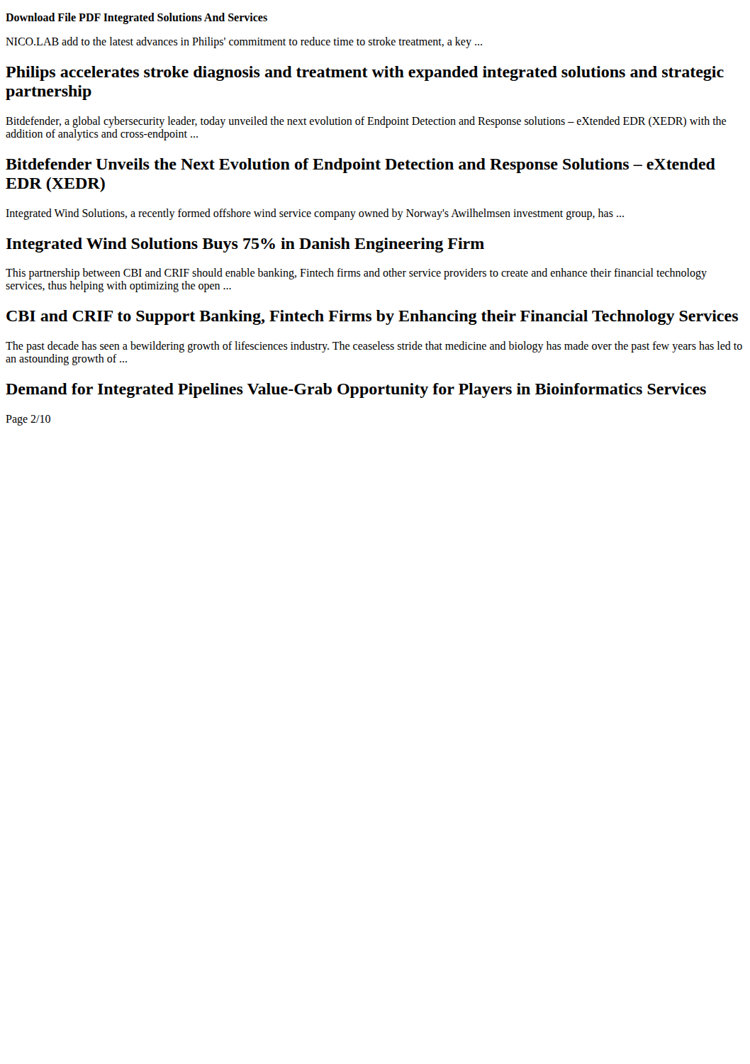Download File PDF Integrated Solutions And Services
NICO.LAB add to the latest advances in Philips' commitment to reduce time to stroke treatment, a key ...
Philips accelerates stroke diagnosis and treatment with expanded integrated solutions and strategic partnership
Bitdefender, a global cybersecurity leader, today unveiled the next evolution of Endpoint Detection and Response solutions – eXtended EDR (XEDR) with the addition of analytics and cross-endpoint ...
Bitdefender Unveils the Next Evolution of Endpoint Detection and Response Solutions – eXtended EDR (XEDR)
Integrated Wind Solutions, a recently formed offshore wind service company owned by Norway's Awilhelmsen investment group, has ...
Integrated Wind Solutions Buys 75% in Danish Engineering Firm
This partnership between CBI and CRIF should enable banking, Fintech firms and other service providers to create and enhance their financial technology services, thus helping with optimizing the open ...
CBI and CRIF to Support Banking, Fintech Firms by Enhancing their Financial Technology Services
The past decade has seen a bewildering growth of lifesciences industry. The ceaseless stride that medicine and biology has made over the past few years has led to an astounding growth of ...
Demand for Integrated Pipelines Value-Grab Opportunity for Players in Bioinformatics Services
Page 2/10